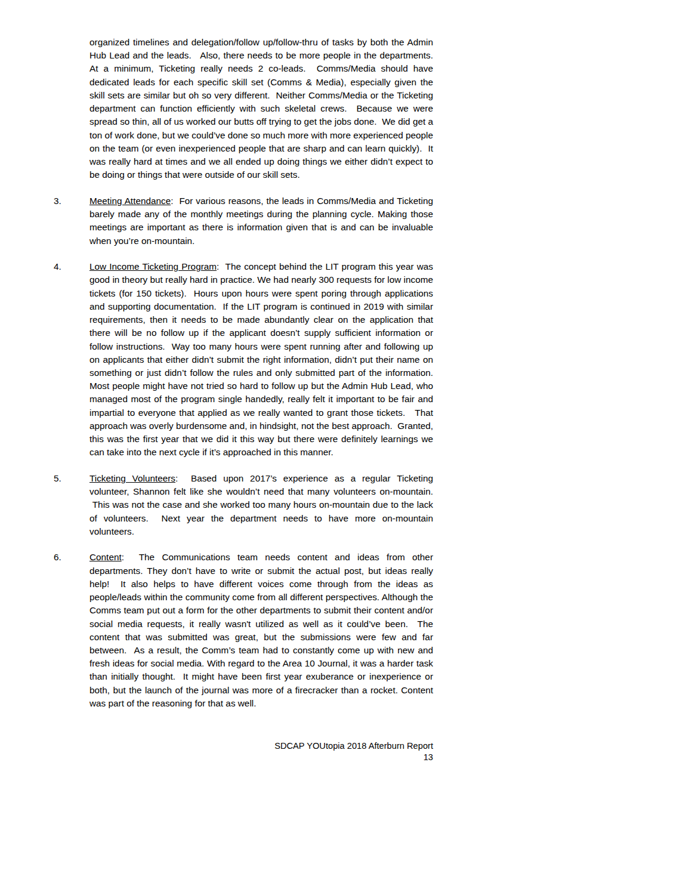organized timelines and delegation/follow up/follow-thru of tasks by both the Admin Hub Lead and the leads. Also, there needs to be more people in the departments. At a minimum, Ticketing really needs 2 co-leads. Comms/Media should have dedicated leads for each specific skill set (Comms & Media), especially given the skill sets are similar but oh so very different. Neither Comms/Media or the Ticketing department can function efficiently with such skeletal crews. Because we were spread so thin, all of us worked our butts off trying to get the jobs done. We did get a ton of work done, but we could’ve done so much more with more experienced people on the team (or even inexperienced people that are sharp and can learn quickly). It was really hard at times and we all ended up doing things we either didn’t expect to be doing or things that were outside of our skill sets.
3. Meeting Attendance: For various reasons, the leads in Comms/Media and Ticketing barely made any of the monthly meetings during the planning cycle. Making those meetings are important as there is information given that is and can be invaluable when you’re on-mountain.
4. Low Income Ticketing Program: The concept behind the LIT program this year was good in theory but really hard in practice. We had nearly 300 requests for low income tickets (for 150 tickets). Hours upon hours were spent poring through applications and supporting documentation. If the LIT program is continued in 2019 with similar requirements, then it needs to be made abundantly clear on the application that there will be no follow up if the applicant doesn’t supply sufficient information or follow instructions. Way too many hours were spent running after and following up on applicants that either didn’t submit the right information, didn’t put their name on something or just didn’t follow the rules and only submitted part of the information. Most people might have not tried so hard to follow up but the Admin Hub Lead, who managed most of the program single handedly, really felt it important to be fair and impartial to everyone that applied as we really wanted to grant those tickets. That approach was overly burdensome and, in hindsight, not the best approach. Granted, this was the first year that we did it this way but there were definitely learnings we can take into the next cycle if it’s approached in this manner.
5. Ticketing Volunteers: Based upon 2017’s experience as a regular Ticketing volunteer, Shannon felt like she wouldn’t need that many volunteers on-mountain. This was not the case and she worked too many hours on-mountain due to the lack of volunteers. Next year the department needs to have more on-mountain volunteers.
6. Content: The Communications team needs content and ideas from other departments. They don’t have to write or submit the actual post, but ideas really help! It also helps to have different voices come through from the ideas as people/leads within the community come from all different perspectives. Although the Comms team put out a form for the other departments to submit their content and/or social media requests, it really wasn't utilized as well as it could’ve been. The content that was submitted was great, but the submissions were few and far between. As a result, the Comm’s team had to constantly come up with new and fresh ideas for social media. With regard to the Area 10 Journal, it was a harder task than initially thought. It might have been first year exuberance or inexperience or both, but the launch of the journal was more of a firecracker than a rocket. Content was part of the reasoning for that as well.
SDCAP YOUtopia 2018 Afterburn Report
13